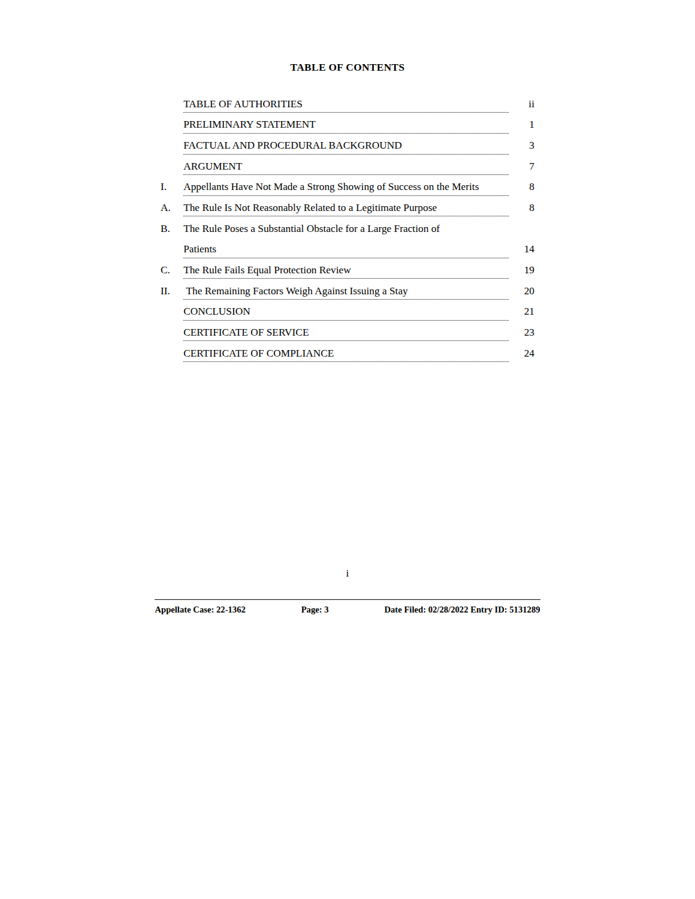TABLE OF CONTENTS
| | TABLE OF AUTHORITIES | ii |
| | PRELIMINARY STATEMENT | 1 |
| | FACTUAL AND PROCEDURAL BACKGROUND | 3 |
| | ARGUMENT | 7 |
| I. | Appellants Have Not Made a Strong Showing of Success on the Merits | 8 |
| A. | The Rule Is Not Reasonably Related to a Legitimate Purpose | 8 |
| B. | The Rule Poses a Substantial Obstacle for a Large Fraction of Patients | 14 |
| C. | The Rule Fails Equal Protection Review | 19 |
| II. | The Remaining Factors Weigh Against Issuing a Stay | 20 |
| | CONCLUSION | 21 |
| | CERTIFICATE OF SERVICE | 23 |
| | CERTIFICATE OF COMPLIANCE | 24 |
i
Appellate Case: 22-1362 Page: 3 Date Filed: 02/28/2022 Entry ID: 5131289